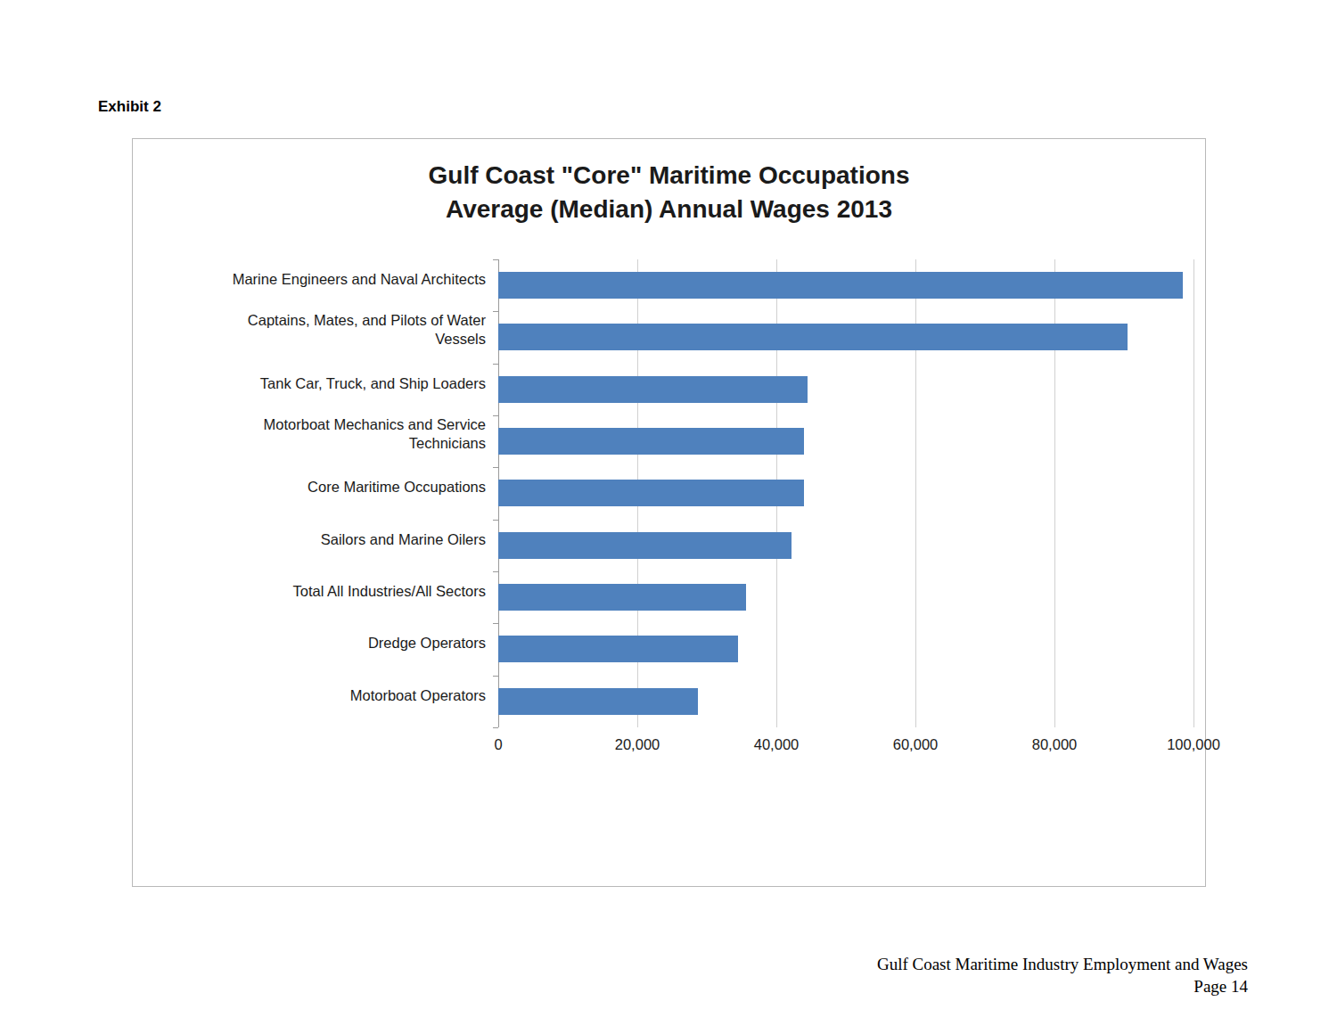Exhibit 2
Gulf Coast "Core" Maritime Occupations
Average (Median) Annual Wages 2013
Marine Engineers and Naval Architects
Captains, Mates, and Pilots of Water
Vessels
Tank Car, Truck, and Ship Loaders
Motorboat Mechanics and Service
Technicians
Core Maritime Occupations
Sailors and Marine Oilers
Total All Industries/All Sectors
Dredge Operators
Motorboat Operators
0
20,000
40,000
60,000
80,000
100,000
Gulf Coast Maritime Industry Employment and Wages
Page 14